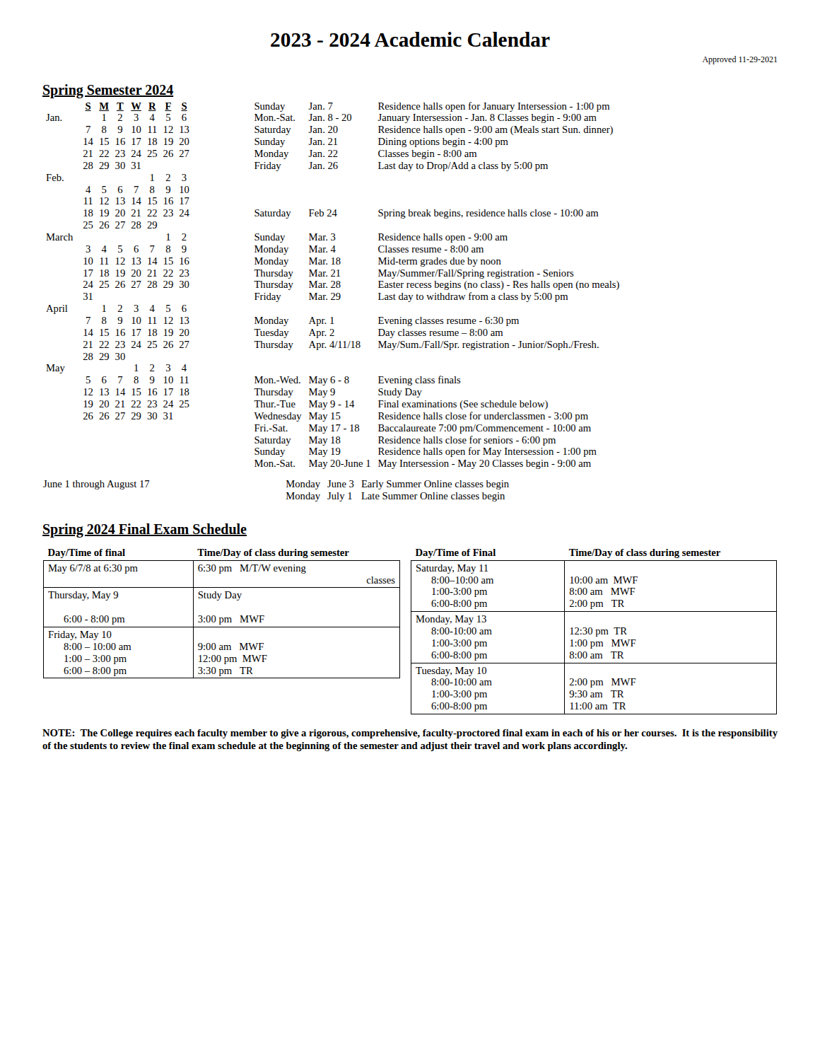2023 - 2024 Academic Calendar
Approved 11-29-2021
Spring Semester 2024
| / / S / M / T / W / R / F / S / / Jan. / / 1 / 2 / 3 / 4 / 5 / 6 / / / 7 / 8 / 9 / 10 / 11 / 12 / 13 / / / 14 / 15 / 16 / 17 / 18 / 19 / 20 / / / 21 / 22 / 23 / 24 / 25 / 26 / 27 / / / 28 / 29 / 30 / 31 / / / / / Feb. / / / / / 1 / 2 / 3 / / / 4 / 5 / 6 / 7 / 8 / 9 / 10 / / / 11 / 12 / 13 / 14 / 15 / 16 / 17 / / / 18 / 19 / 20 / 21 / 22 / 23 / 24 / / / 25 / 26 / 27 / 28 / 29 / / / / March / / / / / / 1 / 2 / / / 3 / 4 / 5 / 6 / 7 / 8 / 9 / / / 10 / 11 / 12 / 13 / 14 / 15 / 16 / / / 17 / 18 / 19 / 20 / 21 / 22 / 23 / / / 24 / 25 / 26 / 27 / 28 / 29 / 30 / / / 31 / / / / / / / / April / / 1 / 2 / 3 / 4 / 5 / 6 / / / 7 / 8 / 9 / 10 / 11 / 12 / 13 / / / 14 / 15 / 16 / 17 / 18 / 19 / 20 / / / 21 / 22 / 23 / 24 / 25 / 26 / 27 / / / 28 / 29 / 30 / / / / / / May / / / / 1 / 2 / 3 / 4 / / / 5 / 6 / 7 / 8 / 9 / 10 / 11 / / / 12 / 13 / 14 / 15 / 16 / 17 / 18 / / / 19 / 20 / 21 / 22 / 23 / 24 / 25 / / / 26 / 26 / 27 / 29 / 30 / 31 / / | / Sunday / Jan. 7 / Residence halls open for January Intersession - 1:00 pm / / Mon.-Sat. / Jan. 8 - 20 / January Intersession - Jan. 8 Classes begin - 9:00 am / / Saturday / Jan. 20 / Residence halls open - 9:00 am (Meals start Sun. dinner) / / Sunday / Jan. 21 / Dining options begin - 4:00 pm / / Monday / Jan. 22 / Classes begin - 8:00 am / / Friday / Jan. 26 / Last day to Drop/Add a class by 5:00 pm / / Saturday / Feb 24 / Spring break begins, residence halls close - 10:00 am / / Sunday / Mar. 3 / Residence halls open - 9:00 am / / Monday / Mar. 4 / Classes resume - 8:00 am / / Monday / Mar. 18 / Mid-term grades due by noon / / Thursday / Mar. 21 / May/Summer/Fall/Spring registration - Seniors / / Thursday / Mar. 28 / Easter recess begins (no class) - Res halls open (no meals) / / Friday / Mar. 29 / Last day to withdraw from a class by 5:00 pm / / Monday / Apr. 1 / Evening classes resume - 6:30 pm / / Tuesday / Apr. 2 / Day classes resume – 8:00 am / / Thursday / Apr. 4/11/18 / May/Sum./Fall/Spr. registration - Junior/Soph./Fresh. / / Mon.-Wed. / May 6 - 8 / Evening class finals / / Thursday / May 9 / Study Day / / Thur.-Tue / May 9 - 14 / Final examinations (See schedule below) / / Wednesday / May 15 / Residence halls close for underclassmen - 3:00 pm / / Fri.-Sat. / May 17 - 18 / Baccalaureate 7:00 pm/Commencement - 10:00 am / / Saturday / May 18 / Residence halls close for seniors - 6:00 pm / / Sunday / May 19 / Residence halls open for May Intersession - 1:00 pm / / Mon.-Sat. / May 20-June 1 / May Intersession - May 20 Classes begin - 9:00 am / |
| June 1 through August 17 | / Monday / June 3 / Early Summer Online classes begin / / Monday / July 1 / Late Summer Online classes begin / |
Spring 2024 Final Exam Schedule
| / Day/Time of final / Time/Day of class during semester / / --- / --- / / May 6/7/8 at 6:30 pm / 6:30 pm M/T/W evening classes / / Thursday, May 9 6:00 - 8:00 pm / Study Day 3:00 pm MWF / / Friday, May 10 8:00 – 10:00 am 1:00 – 3:00 pm 6:00 – 8:00 pm / 9:00 am MWF 12:00 pm MWF 3:30 pm TR / | / Day/Time of Final / Time/Day of class during semester / / --- / --- / / Saturday, May 11 8:00–10:00 am 1:00-3:00 pm 6:00-8:00 pm / 10:00 am MWF 8:00 am MWF 2:00 pm TR / / Monday, May 13 8:00-10:00 am 1:00-3:00 pm 6:00-8:00 pm / 12:30 pm TR 1:00 pm MWF 8:00 am TR / / Tuesday, May 10 8:00-10:00 am 1:00-3:00 pm 6:00-8:00 pm / 2:00 pm MWF 9:30 am TR 11:00 am TR / |
NOTE: The College requires each faculty member to give a rigorous, comprehensive, faculty-proctored final exam in each of his or her courses. It is the responsibility of the students to review the final exam schedule at the beginning of the semester and adjust their travel and work plans accordingly.